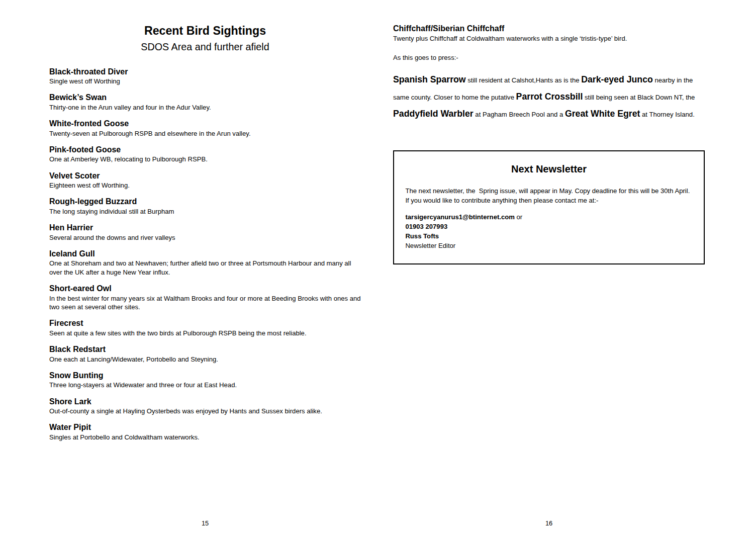Recent Bird Sightings SDOS Area and further afield
Black-throated Diver
Single west off Worthing
Bewick’s Swan
Thirty-one in the Arun valley and four in the Adur Valley.
White-fronted Goose
Twenty-seven at Pulborough RSPB and elsewhere in the Arun valley.
Pink-footed Goose
One at Amberley WB, relocating to Pulborough RSPB.
Velvet Scoter
Eighteen west off Worthing.
Rough-legged Buzzard
The long staying individual still at Burpham
Hen Harrier
Several around the downs and river valleys
Iceland Gull
One at Shoreham and two at Newhaven; further afield two or three at Portsmouth Harbour and many all over the UK after a huge New Year influx.
Short-eared Owl
In the best winter for many years six at Waltham Brooks and four or more at Beeding Brooks with ones and two seen at several other sites.
Firecrest
Seen at quite a few sites with the two birds at Pulborough RSPB being the most reliable.
Black Redstart
One each at Lancing/Widewater, Portobello and Steyning.
Snow Bunting
Three long-stayers at Widewater and three or four at East Head.
Shore Lark
Out-of-county a single at Hayling Oysterbeds was enjoyed by Hants and Sussex birders alike.
Water Pipit
Singles at Portobello and Coldwaltham waterworks.
15
Chiffchaff/Siberian Chiffchaff
Twenty plus Chiffchaff at Coldwaltham waterworks with a single ‘tristis-type’ bird.
As this goes to press:-
Spanish Sparrow still resident at Calshot,Hants as is the Dark-eyed Junco nearby in the same county. Closer to home the putative Parrot Crossbill still being seen at Black Down NT, the Paddyfield Warbler at Pagham Breech Pool and a Great White Egret at Thorney Island.
Next Newsletter
The next newsletter, the Spring issue, will appear in May. Copy deadline for this will be 30th April. If you would like to contribute anything then please contact me at:-
tarsigercyanurus1@btinternet.com or
01903 207993
Russ Tofts
Newsletter Editor
16